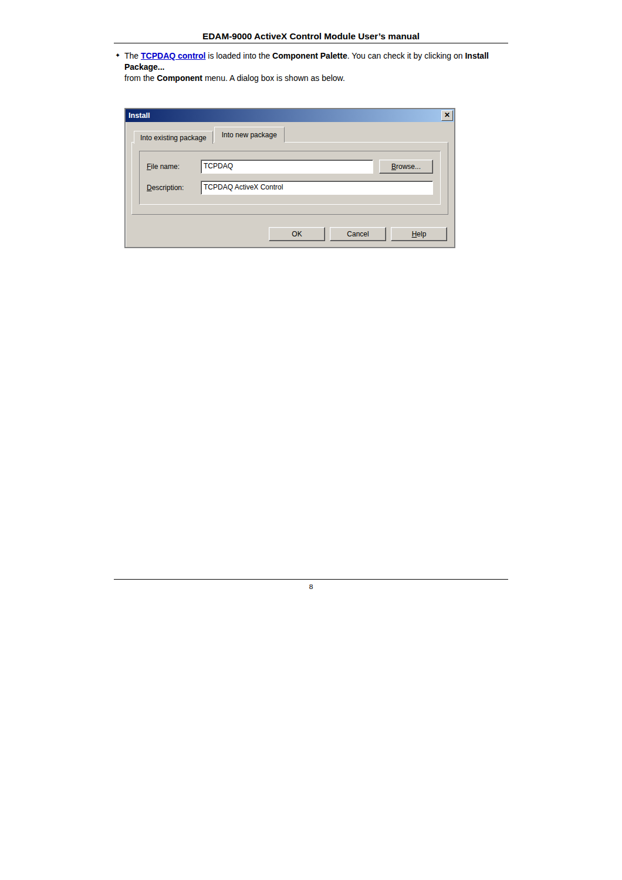EDAM-9000 ActiveX Control Module User’s manual
✦
The TCPDAQ control is loaded into the Component Palette. You can check it by clicking on Install Package... from the Component menu. A dialog box is shown as below.
Install ✕
Into existing package
Into new package
File name:
TCPDAQ
Browse...
Description:
TCPDAQ ActiveX Control
OK
Cancel
Help
8